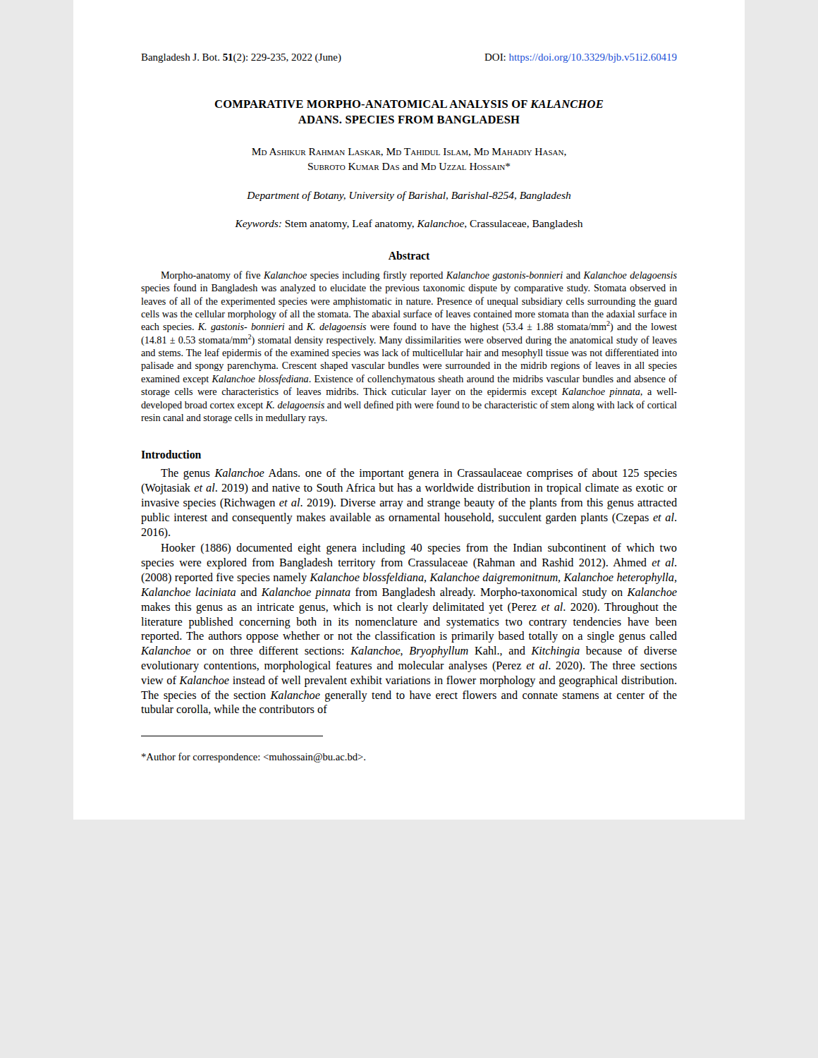Bangladesh J. Bot. 51(2): 229-235, 2022 (June) DOI: https://doi.org/10.3329/bjb.v51i2.60419
Comparative Morpho-Anatomical Analysis of Kalanchoe
Adans. Species from Bangladesh
Md Ashikur Rahman Laskar, Md Tahidul Islam, Md Mahadiy Hasan,
Subroto Kumar Das and Md Uzzal Hossain*
Department of Botany, University of Barishal, Barishal-8254, Bangladesh
Keywords: Stem anatomy, Leaf anatomy, Kalanchoe, Crassulaceae, Bangladesh
Abstract
Morpho-anatomy of five Kalanchoe species including firstly reported Kalanchoe gastonis-bonnieri and Kalanchoe delagoensis species found in Bangladesh was analyzed to elucidate the previous taxonomic dispute by comparative study. Stomata observed in leaves of all of the experimented species were amphistomatic in nature. Presence of unequal subsidiary cells surrounding the guard cells was the cellular morphology of all the stomata. The abaxial surface of leaves contained more stomata than the adaxial surface in each species. K. gastonis- bonnieri and K. delagoensis were found to have the highest (53.4 ± 1.88 stomata/mm2) and the lowest (14.81 ± 0.53 stomata/mm2) stomatal density respectively. Many dissimilarities were observed during the anatomical study of leaves and stems. The leaf epidermis of the examined species was lack of multicellular hair and mesophyll tissue was not differentiated into palisade and spongy parenchyma. Crescent shaped vascular bundles were surrounded in the midrib regions of leaves in all species examined except Kalanchoe blossfediana. Existence of collenchymatous sheath around the midribs vascular bundles and absence of storage cells were characteristics of leaves midribs. Thick cuticular layer on the epidermis except Kalanchoe pinnata, a well-developed broad cortex except K. delagoensis and well defined pith were found to be characteristic of stem along with lack of cortical resin canal and storage cells in medullary rays.
Introduction
The genus Kalanchoe Adans. one of the important genera in Crassaulaceae comprises of about 125 species (Wojtasiak et al. 2019) and native to South Africa but has a worldwide distribution in tropical climate as exotic or invasive species (Richwagen et al. 2019). Diverse array and strange beauty of the plants from this genus attracted public interest and consequently makes available as ornamental household, succulent garden plants (Czepas et al. 2016).
Hooker (1886) documented eight genera including 40 species from the Indian subcontinent of which two species were explored from Bangladesh territory from Crassulaceae (Rahman and Rashid 2012). Ahmed et al. (2008) reported five species namely Kalanchoe blossfeldiana, Kalanchoe daigremonitnum, Kalanchoe heterophylla, Kalanchoe laciniata and Kalanchoe pinnata from Bangladesh already. Morpho-taxonomical study on Kalanchoe makes this genus as an intricate genus, which is not clearly delimitated yet (Perez et al. 2020). Throughout the literature published concerning both in its nomenclature and systematics two contrary tendencies have been reported. The authors oppose whether or not the classification is primarily based totally on a single genus called Kalanchoe or on three different sections: Kalanchoe, Bryophyllum Kahl., and Kitchingia because of diverse evolutionary contentions, morphological features and molecular analyses (Perez et al. 2020). The three sections view of Kalanchoe instead of well prevalent exhibit variations in flower morphology and geographical distribution. The species of the section Kalanchoe generally tend to have erect flowers and connate stamens at center of the tubular corolla, while the contributors of
*Author for correspondence: <muhossain@bu.ac.bd>.